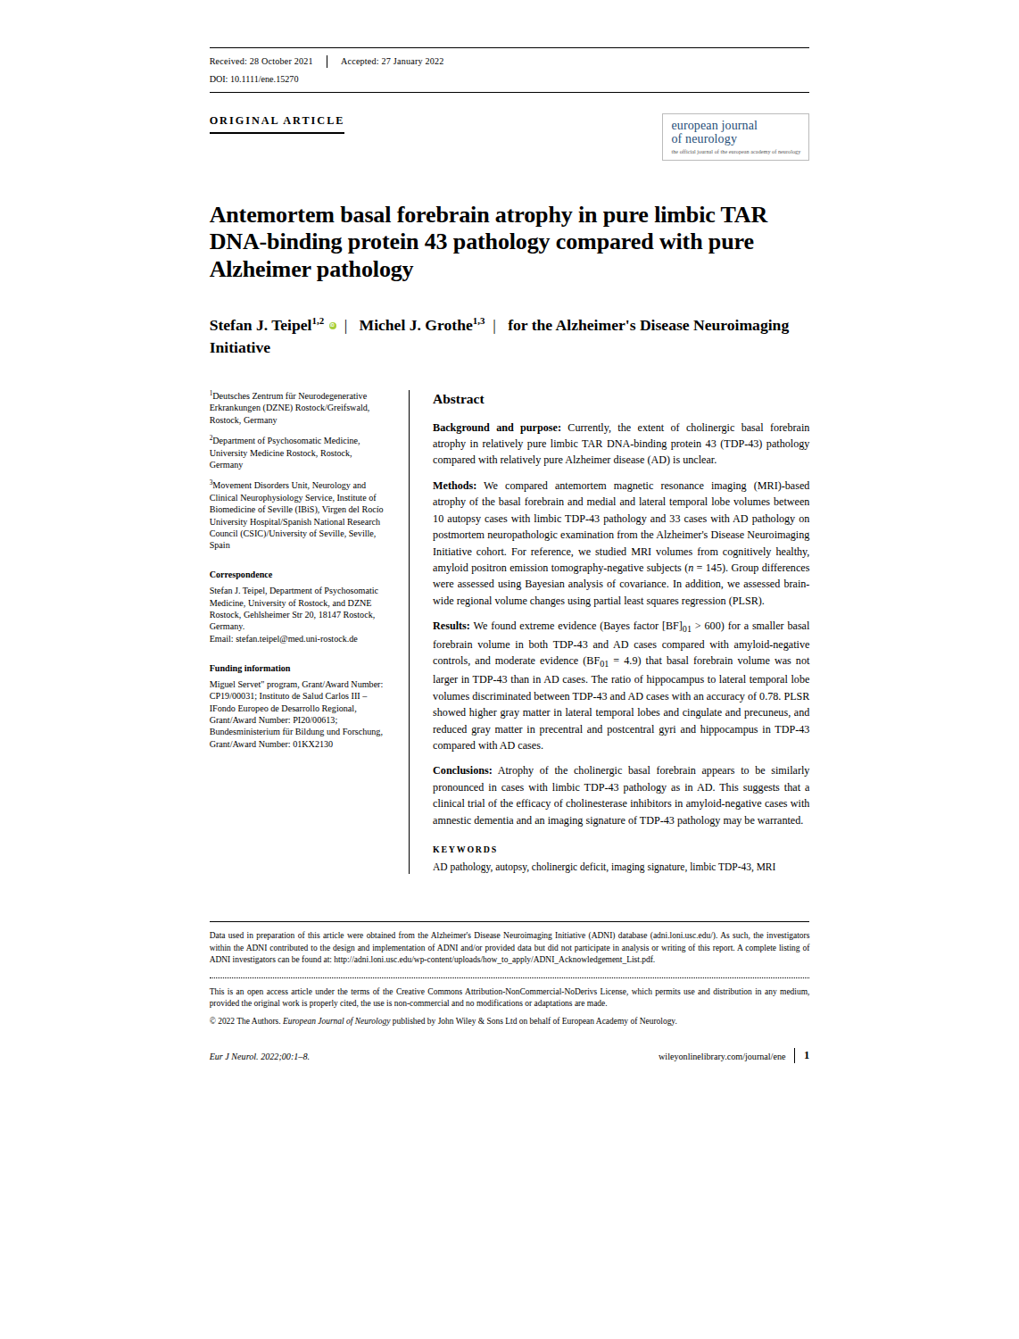Received: 28 October 2021
Accepted: 27 January 2022
DOI: 10.1111/ene.15270
Original Article
european journal
of neurology
the official journal of the european academy of neurology
Antemortem basal forebrain atrophy in pure limbic TAR DNA-binding protein 43 pathology compared with pure Alzheimer pathology
Stefan J. Teipel1,2 | Michel J. Grothe1,3 | for the Alzheimer's Disease Neuroimaging Initiative
1Deutsches Zentrum für Neurodegenerative Erkrankungen (DZNE) Rostock/Greifswald, Rostock, Germany
2Department of Psychosomatic Medicine, University Medicine Rostock, Rostock, Germany
3Movement Disorders Unit, Neurology and Clinical Neurophysiology Service, Institute of Biomedicine of Seville (IBiS), Virgen del Rocío University Hospital/Spanish National Research Council (CSIC)/University of Seville, Seville, Spain
Correspondence
Stefan J. Teipel, Department of Psychosomatic Medicine, University of Rostock, and DZNE Rostock, Gehlsheimer Str 20, 18147 Rostock, Germany.
Email: stefan.teipel@med.uni-rostock.de
Funding information
Miguel Servet" program, Grant/Award Number: CP19/00031; Instituto de Salud Carlos III – IFondo Europeo de Desarrollo Regional, Grant/Award Number: PI20/00613; Bundesministerium für Bildung und Forschung, Grant/Award Number: 01KX2130
Abstract
Background and purpose: Currently, the extent of cholinergic basal forebrain atrophy in relatively pure limbic TAR DNA-binding protein 43 (TDP-43) pathology compared with relatively pure Alzheimer disease (AD) is unclear.
Methods: We compared antemortem magnetic resonance imaging (MRI)-based atrophy of the basal forebrain and medial and lateral temporal lobe volumes between 10 autopsy cases with limbic TDP-43 pathology and 33 cases with AD pathology on postmortem neuropathologic examination from the Alzheimer's Disease Neuroimaging Initiative cohort. For reference, we studied MRI volumes from cognitively healthy, amyloid positron emission tomography-negative subjects (n = 145). Group differences were assessed using Bayesian analysis of covariance. In addition, we assessed brain-wide regional volume changes using partial least squares regression (PLSR).
Results: We found extreme evidence (Bayes factor [BF]01 > 600) for a smaller basal forebrain volume in both TDP-43 and AD cases compared with amyloid-negative controls, and moderate evidence (BF01 = 4.9) that basal forebrain volume was not larger in TDP-43 than in AD cases. The ratio of hippocampus to lateral temporal lobe volumes discriminated between TDP-43 and AD cases with an accuracy of 0.78. PLSR showed higher gray matter in lateral temporal lobes and cingulate and precuneus, and reduced gray matter in precentral and postcentral gyri and hippocampus in TDP-43 compared with AD cases.
Conclusions: Atrophy of the cholinergic basal forebrain appears to be similarly pronounced in cases with limbic TDP-43 pathology as in AD. This suggests that a clinical trial of the efficacy of cholinesterase inhibitors in amyloid-negative cases with amnestic dementia and an imaging signature of TDP-43 pathology may be warranted.
Keywords
AD pathology, autopsy, cholinergic deficit, imaging signature, limbic TDP-43, MRI
Data used in preparation of this article were obtained from the Alzheimer's Disease Neuroimaging Initiative (ADNI) database (adni.loni.usc.edu/). As such, the investigators within the ADNI contributed to the design and implementation of ADNI and/or provided data but did not participate in analysis or writing of this report. A complete listing of ADNI investigators can be found at: http://adni.loni.usc.edu/wp-content/uploads/how_to_apply/ADNI_Acknowledgement_List.pdf.
This is an open access article under the terms of the Creative Commons Attribution-NonCommercial-NoDerivs License, which permits use and distribution in any medium, provided the original work is properly cited, the use is non-commercial and no modifications or adaptations are made.
© 2022 The Authors. European Journal of Neurology published by John Wiley & Sons Ltd on behalf of European Academy of Neurology.
Eur J Neurol. 2022;00:1–8.
wileyonlinelibrary.com/journal/ene
1